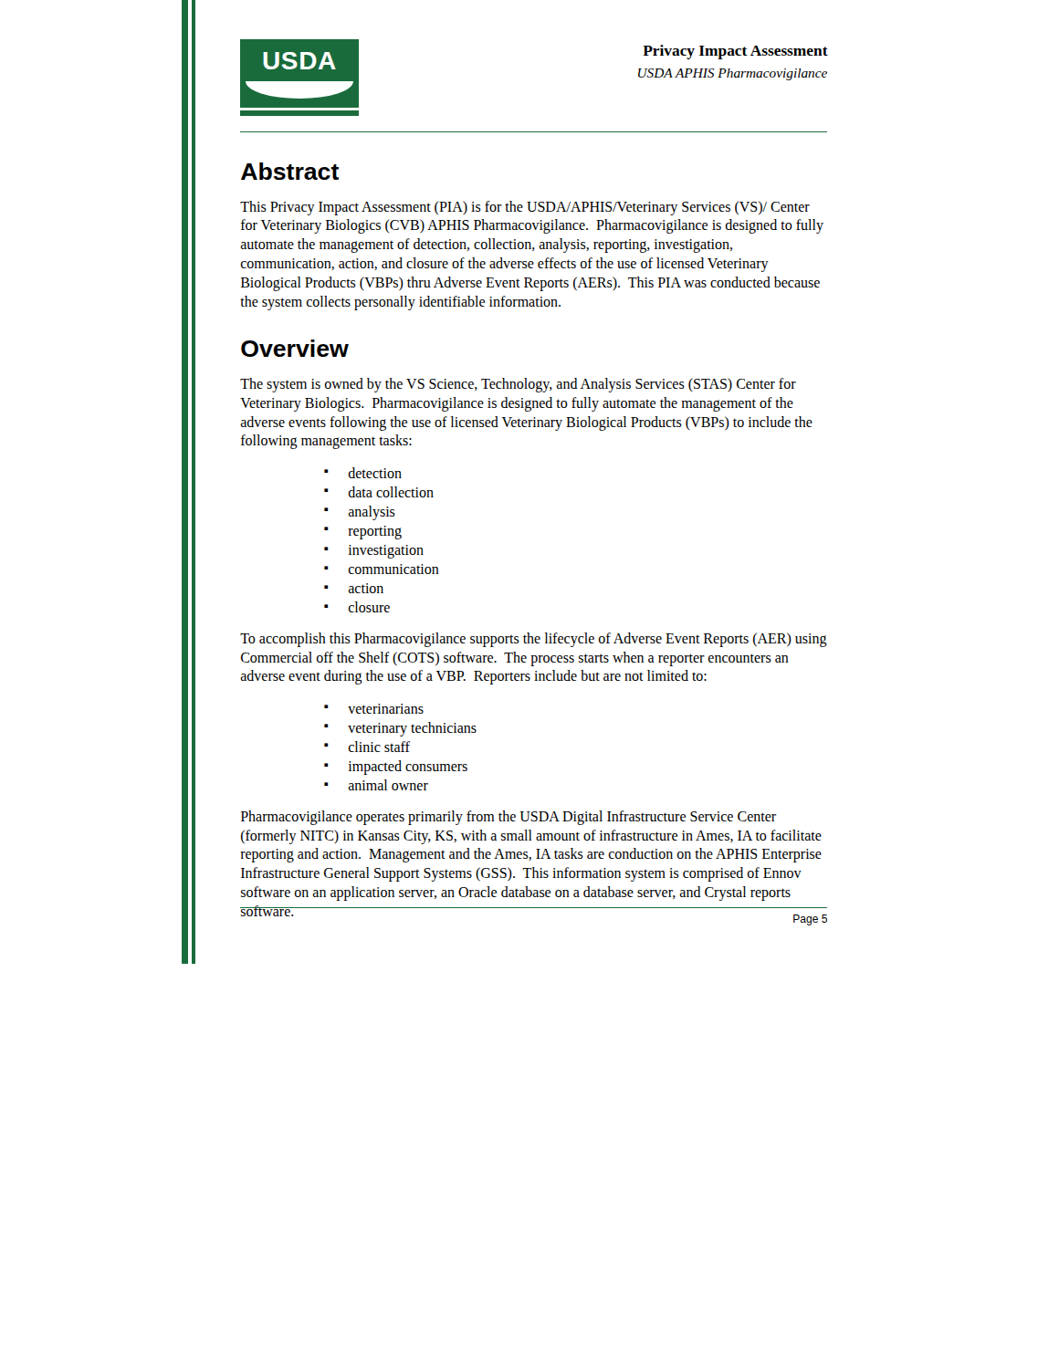USDA
Privacy Impact Assessment
USDA APHIS Pharmacovigilance
Abstract
This Privacy Impact Assessment (PIA) is for the USDA/APHIS/Veterinary Services (VS)/ Center for Veterinary Biologics (CVB) APHIS Pharmacovigilance. Pharmacovigilance is designed to fully automate the management of detection, collection, analysis, reporting, investigation, communication, action, and closure of the adverse effects of the use of licensed Veterinary Biological Products (VBPs) thru Adverse Event Reports (AERs). This PIA was conducted because the system collects personally identifiable information.
Overview
The system is owned by the VS Science, Technology, and Analysis Services (STAS) Center for Veterinary Biologics. Pharmacovigilance is designed to fully automate the management of the adverse events following the use of licensed Veterinary Biological Products (VBPs) to include the following management tasks:
detection
data collection
analysis
reporting
investigation
communication
action
closure
To accomplish this Pharmacovigilance supports the lifecycle of Adverse Event Reports (AER) using Commercial off the Shelf (COTS) software. The process starts when a reporter encounters an adverse event during the use of a VBP. Reporters include but are not limited to:
veterinarians
veterinary technicians
clinic staff
impacted consumers
animal owner
Pharmacovigilance operates primarily from the USDA Digital Infrastructure Service Center (formerly NITC) in Kansas City, KS, with a small amount of infrastructure in Ames, IA to facilitate reporting and action. Management and the Ames, IA tasks are conduction on the APHIS Enterprise Infrastructure General Support Systems (GSS). This information system is comprised of Ennov software on an application server, an Oracle database on a database server, and Crystal reports software.
Page 5